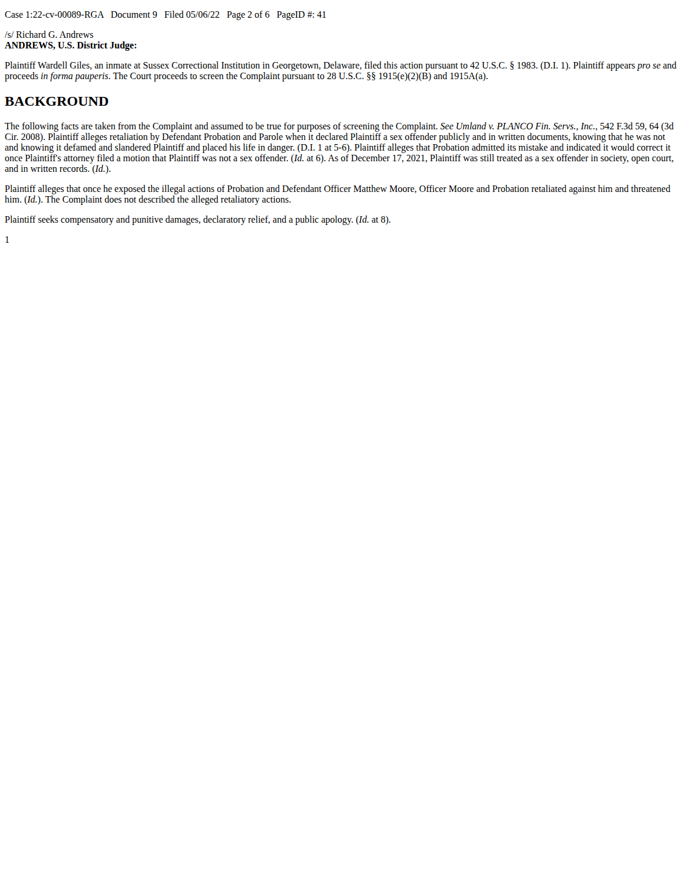Case 1:22-cv-00089-RGA Document 9 Filed 05/06/22 Page 2 of 6 PageID #: 41
/s/ Richard G. Andrews
ANDREWS, U.S. District Judge:
Plaintiff Wardell Giles, an inmate at Sussex Correctional Institution in Georgetown, Delaware, filed this action pursuant to 42 U.S.C. § 1983. (D.I. 1). Plaintiff appears pro se and proceeds in forma pauperis. The Court proceeds to screen the Complaint pursuant to 28 U.S.C. §§ 1915(e)(2)(B) and 1915A(a).
BACKGROUND
The following facts are taken from the Complaint and assumed to be true for purposes of screening the Complaint. See Umland v. PLANCO Fin. Servs., Inc., 542 F.3d 59, 64 (3d Cir. 2008). Plaintiff alleges retaliation by Defendant Probation and Parole when it declared Plaintiff a sex offender publicly and in written documents, knowing that he was not and knowing it defamed and slandered Plaintiff and placed his life in danger. (D.I. 1 at 5-6). Plaintiff alleges that Probation admitted its mistake and indicated it would correct it once Plaintiff's attorney filed a motion that Plaintiff was not a sex offender. (Id. at 6). As of December 17, 2021, Plaintiff was still treated as a sex offender in society, open court, and in written records. (Id.).
Plaintiff alleges that once he exposed the illegal actions of Probation and Defendant Officer Matthew Moore, Officer Moore and Probation retaliated against him and threatened him. (Id.). The Complaint does not described the alleged retaliatory actions.
Plaintiff seeks compensatory and punitive damages, declaratory relief, and a public apology. (Id. at 8).
1